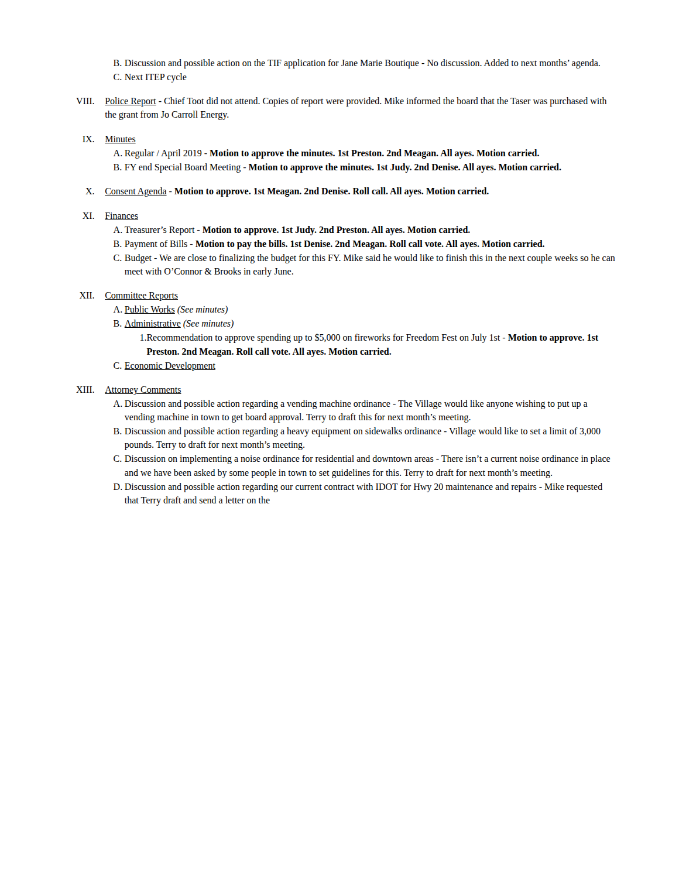B.
Discussion and possible action on the TIF application for Jane Marie Boutique - No discussion. Added to next months’ agenda.
C.
Next ITEP cycle
VIII.
Police Report - Chief Toot did not attend. Copies of report were provided. Mike informed the board that the Taser was purchased with the grant from Jo Carroll Energy.
IX.
Minutes
A.
Regular / April 2019 - Motion to approve the minutes. 1st Preston. 2nd Meagan. All ayes. Motion carried.
B.
FY end Special Board Meeting - Motion to approve the minutes. 1st Judy. 2nd Denise. All ayes. Motion carried.
X.
Consent Agenda - Motion to approve. 1st Meagan. 2nd Denise. Roll call. All ayes. Motion carried.
XI.
Finances
A.
Treasurer’s Report - Motion to approve. 1st Judy. 2nd Preston. All ayes. Motion carried.
B.
Payment of Bills - Motion to pay the bills. 1st Denise. 2nd Meagan. Roll call vote. All ayes. Motion carried.
C.
Budget - We are close to finalizing the budget for this FY. Mike said he would like to finish this in the next couple weeks so he can meet with O’Connor & Brooks in early June.
XII.
Committee Reports
A.
Public Works (See minutes)
B.
Administrative (See minutes)
1.
Recommendation to approve spending up to $5,000 on fireworks for Freedom Fest on July 1st - Motion to approve. 1st Preston. 2nd Meagan. Roll call vote. All ayes. Motion carried.
C.
Economic Development
XIII.
Attorney Comments
A.
Discussion and possible action regarding a vending machine ordinance - The Village would like anyone wishing to put up a vending machine in town to get board approval. Terry to draft this for next month’s meeting.
B.
Discussion and possible action regarding a heavy equipment on sidewalks ordinance - Village would like to set a limit of 3,000 pounds. Terry to draft for next month’s meeting.
C.
Discussion on implementing a noise ordinance for residential and downtown areas - There isn’t a current noise ordinance in place and we have been asked by some people in town to set guidelines for this. Terry to draft for next month’s meeting.
D.
Discussion and possible action regarding our current contract with IDOT for Hwy 20 maintenance and repairs - Mike requested that Terry draft and send a letter on the